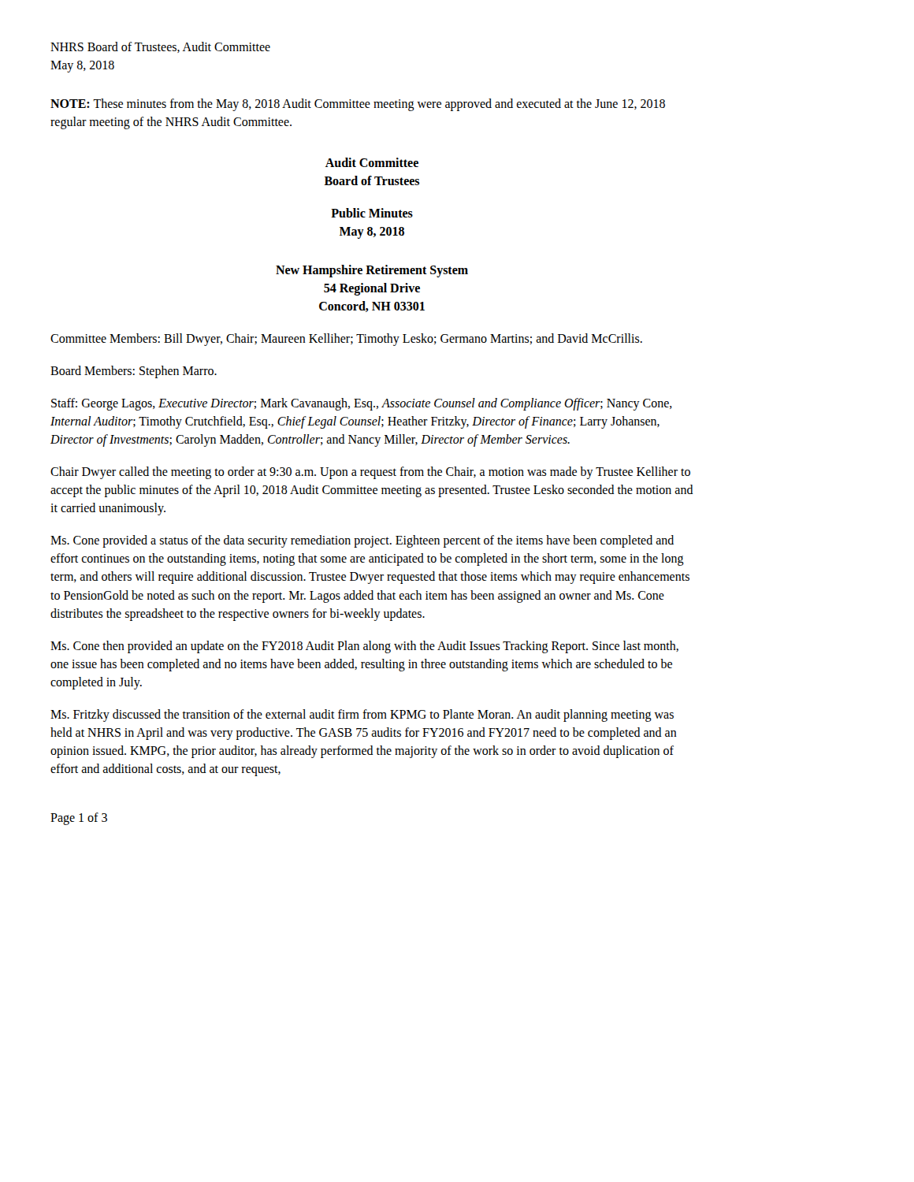NHRS Board of Trustees, Audit Committee
May 8, 2018
NOTE: These minutes from the May 8, 2018 Audit Committee meeting were approved and executed at the June 12, 2018 regular meeting of the NHRS Audit Committee.
Audit Committee
Board of Trustees
Public Minutes
May 8, 2018
New Hampshire Retirement System
54 Regional Drive
Concord, NH 03301
Committee Members: Bill Dwyer, Chair; Maureen Kelliher; Timothy Lesko; Germano Martins; and David McCrillis.
Board Members: Stephen Marro.
Staff: George Lagos, Executive Director; Mark Cavanaugh, Esq., Associate Counsel and Compliance Officer; Nancy Cone, Internal Auditor; Timothy Crutchfield, Esq., Chief Legal Counsel; Heather Fritzky, Director of Finance; Larry Johansen, Director of Investments; Carolyn Madden, Controller; and Nancy Miller, Director of Member Services.
Chair Dwyer called the meeting to order at 9:30 a.m. Upon a request from the Chair, a motion was made by Trustee Kelliher to accept the public minutes of the April 10, 2018 Audit Committee meeting as presented. Trustee Lesko seconded the motion and it carried unanimously.
Ms. Cone provided a status of the data security remediation project. Eighteen percent of the items have been completed and effort continues on the outstanding items, noting that some are anticipated to be completed in the short term, some in the long term, and others will require additional discussion. Trustee Dwyer requested that those items which may require enhancements to PensionGold be noted as such on the report. Mr. Lagos added that each item has been assigned an owner and Ms. Cone distributes the spreadsheet to the respective owners for bi-weekly updates.
Ms. Cone then provided an update on the FY2018 Audit Plan along with the Audit Issues Tracking Report. Since last month, one issue has been completed and no items have been added, resulting in three outstanding items which are scheduled to be completed in July.
Ms. Fritzky discussed the transition of the external audit firm from KPMG to Plante Moran. An audit planning meeting was held at NHRS in April and was very productive. The GASB 75 audits for FY2016 and FY2017 need to be completed and an opinion issued. KMPG, the prior auditor, has already performed the majority of the work so in order to avoid duplication of effort and additional costs, and at our request,
Page 1 of 3